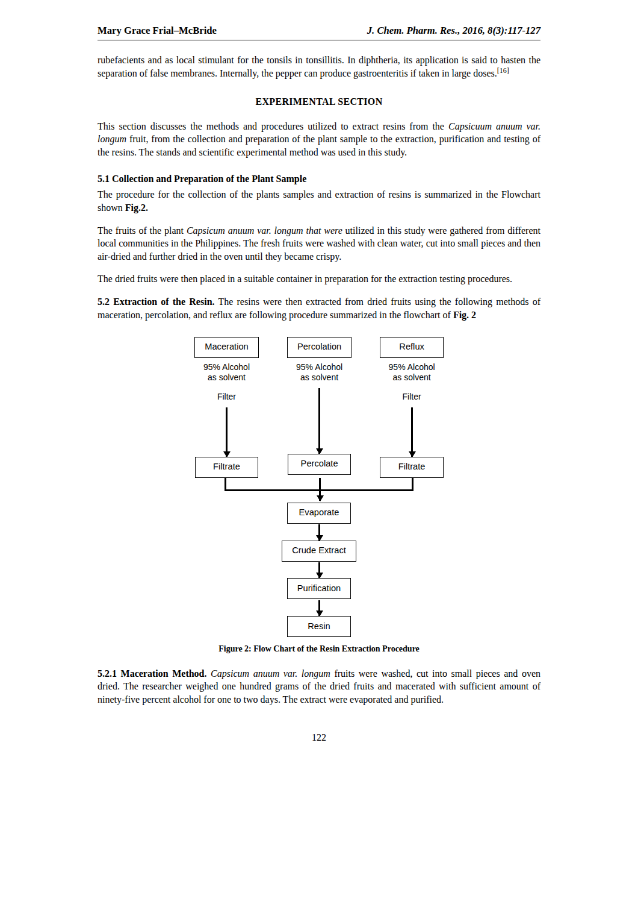Mary Grace Frial–McBride J. Chem. Pharm. Res., 2016, 8(3):117-127
rubefacients and as local stimulant for the tonsils in tonsillitis. In diphtheria, its application is said to hasten the separation of false membranes. Internally, the pepper can produce gastroenteritis if taken in large doses.[16]
EXPERIMENTAL SECTION
This section discusses the methods and procedures utilized to extract resins from the Capsicuum anuum var. longum fruit, from the collection and preparation of the plant sample to the extraction, purification and testing of the resins. The stands and scientific experimental method was used in this study.
5.1 Collection and Preparation of the Plant Sample
The procedure for the collection of the plants samples and extraction of resins is summarized in the Flowchart shown Fig.2.
The fruits of the plant Capsicum anuum var. longum that were utilized in this study were gathered from different local communities in the Philippines. The fresh fruits were washed with clean water, cut into small pieces and then air-dried and further dried in the oven until they became crispy.
The dried fruits were then placed in a suitable container in preparation for the extraction testing procedures.
5.2 Extraction of the Resin. The resins were then extracted from dried fruits using the following methods of maceration, percolation, and reflux are following procedure summarized in the flowchart of Fig. 2
Maceration
95% Alcohol
as solvent
Filter
Filtrate
Percolation
95% Alcohol
as solvent
Percolate
Reflux
95% Alcohol
as solvent
Filter
Filtrate
Evaporate
Crude Extract
Purification
Resin
Figure 2: Flow Chart of the Resin Extraction Procedure
5.2.1 Maceration Method. Capsicum anuum var. longum fruits were washed, cut into small pieces and oven dried. The researcher weighed one hundred grams of the dried fruits and macerated with sufficient amount of ninety-five percent alcohol for one to two days. The extract were evaporated and purified.
122